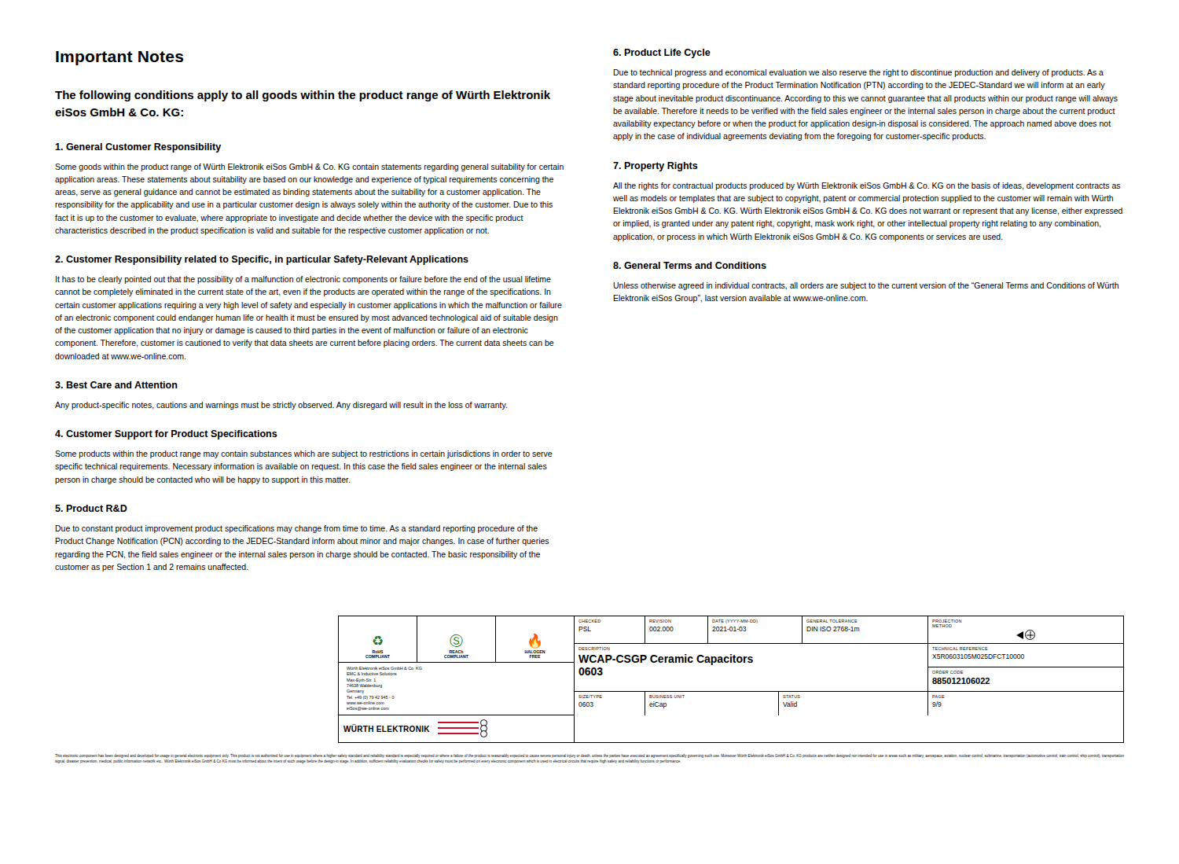Important Notes
The following conditions apply to all goods within the product range of Würth Elektronik eiSos GmbH & Co. KG:
1. General Customer Responsibility
Some goods within the product range of Würth Elektronik eiSos GmbH & Co. KG contain statements regarding general suitability for certain application areas. These statements about suitability are based on our knowledge and experience of typical requirements concerning the areas, serve as general guidance and cannot be estimated as binding statements about the suitability for a customer application. The responsibility for the applicability and use in a particular customer design is always solely within the authority of the customer. Due to this fact it is up to the customer to evaluate, where appropriate to investigate and decide whether the device with the specific product characteristics described in the product specification is valid and suitable for the respective customer application or not.
2. Customer Responsibility related to Specific, in particular Safety-Relevant Applications
It has to be clearly pointed out that the possibility of a malfunction of electronic components or failure before the end of the usual lifetime cannot be completely eliminated in the current state of the art, even if the products are operated within the range of the specifications. In certain customer applications requiring a very high level of safety and especially in customer applications in which the malfunction or failure of an electronic component could endanger human life or health it must be ensured by most advanced technological aid of suitable design of the customer application that no injury or damage is caused to third parties in the event of malfunction or failure of an electronic component. Therefore, customer is cautioned to verify that data sheets are current before placing orders. The current data sheets can be downloaded at www.we-online.com.
3. Best Care and Attention
Any product-specific notes, cautions and warnings must be strictly observed. Any disregard will result in the loss of warranty.
4. Customer Support for Product Specifications
Some products within the product range may contain substances which are subject to restrictions in certain jurisdictions in order to serve specific technical requirements. Necessary information is available on request. In this case the field sales engineer or the internal sales person in charge should be contacted who will be happy to support in this matter.
5. Product R&D
Due to constant product improvement product specifications may change from time to time. As a standard reporting procedure of the Product Change Notification (PCN) according to the JEDEC-Standard inform about minor and major changes. In case of further queries regarding the PCN, the field sales engineer or the internal sales person in charge should be contacted. The basic responsibility of the customer as per Section 1 and 2 remains unaffected.
6. Product Life Cycle
Due to technical progress and economical evaluation we also reserve the right to discontinue production and delivery of products. As a standard reporting procedure of the Product Termination Notification (PTN) according to the JEDEC-Standard we will inform at an early stage about inevitable product discontinuance. According to this we cannot guarantee that all products within our product range will always be available. Therefore it needs to be verified with the field sales engineer or the internal sales person in charge about the current product availability expectancy before or when the product for application design-in disposal is considered. The approach named above does not apply in the case of individual agreements deviating from the foregoing for customer-specific products.
7. Property Rights
All the rights for contractual products produced by Würth Elektronik eiSos GmbH & Co. KG on the basis of ideas, development contracts as well as models or templates that are subject to copyright, patent or commercial protection supplied to the customer will remain with Würth Elektronik eiSos GmbH & Co. KG. Würth Elektronik eiSos GmbH & Co. KG does not warrant or represent that any license, either expressed or implied, is granted under any patent right, copyright, mask work right, or other intellectual property right relating to any combination, application, or process in which Würth Elektronik eiSos GmbH & Co. KG components or services are used.
8. General Terms and Conditions
Unless otherwise agreed in individual contracts, all orders are subject to the current version of the “General Terms and Conditions of Würth Elektronik eiSos Group”, last version available at www.we-online.com.
♻
RoHS
COMPLIANT
Ⓢ
REACh
COMPLIANT
🔥
HALOGEN
FREE
Würth Elektronik eiSos GmbH & Co. KG
EMC & Inductive Solutions
Max-Eyth-Str. 1
74638 Waldenburg
Germany
Tel. +49 (0) 79 42 945 - 0
www.we-online.com
eiSos@we-online.com
WÜRTH ELEKTRONIK
CHECKED PSL
REVISION 002.000
DATE (YYYY-MM-DD) 2021-01-03
GENERAL TOLERANCE DIN ISO 2768-1m
PROJECTION
METHOD
DESCRIPTION WCAP-CSGP Ceramic Capacitors
0603
TECHNICAL REFERENCE X5R0603105M025DFCT10000
ORDER CODE 885012106022
SIZE/TYPE 0603
BUSINESS UNIT eiCap
STATUS Valid
PAGE 9/9
This electronic component has been designed and developed for usage in general electronic equipment only. This product is not authorized for use in equipment where a higher safety standard and reliability standard is especially required or where a failure of the product is reasonably expected to cause severe personal injury or death, unless the parties have executed an agreement specifically governing such use. Moreover Würth Elektronik eiSos GmbH & Co. KG products are neither designed nor intended for use in areas such as military, aerospace, aviation, nuclear control, submarine, transportation (automotive control, train control, ship control), transportation signal, disaster prevention, medical, public information network etc.. Würth Elektronik eiSos GmbH & Co KG must be informed about the intent of such usage before the design-in stage. In addition, sufficient reliability evaluation checks for safety must be performed on every electronic component which is used in electrical circuits that require high safety and reliability functions or performance.